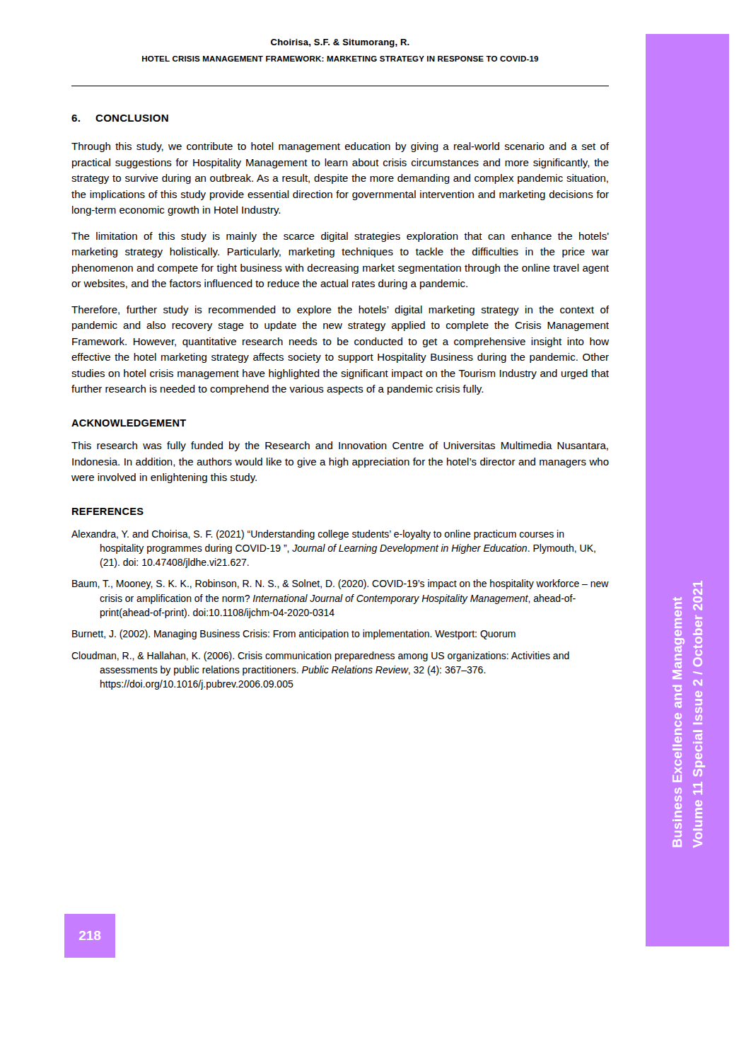Business Excellence and Management
Volume 11 Special Issue 2 / October 2021
Choirisa, S.F. & Situmorang, R.
HOTEL CRISIS MANAGEMENT FRAMEWORK: MARKETING STRATEGY IN RESPONSE TO COVID-19
6. CONCLUSION
Through this study, we contribute to hotel management education by giving a real-world scenario and a set of practical suggestions for Hospitality Management to learn about crisis circumstances and more significantly, the strategy to survive during an outbreak. As a result, despite the more demanding and complex pandemic situation, the implications of this study provide essential direction for governmental intervention and marketing decisions for long-term economic growth in Hotel Industry.
The limitation of this study is mainly the scarce digital strategies exploration that can enhance the hotels' marketing strategy holistically. Particularly, marketing techniques to tackle the difficulties in the price war phenomenon and compete for tight business with decreasing market segmentation through the online travel agent or websites, and the factors influenced to reduce the actual rates during a pandemic.
Therefore, further study is recommended to explore the hotels’ digital marketing strategy in the context of pandemic and also recovery stage to update the new strategy applied to complete the Crisis Management Framework. However, quantitative research needs to be conducted to get a comprehensive insight into how effective the hotel marketing strategy affects society to support Hospitality Business during the pandemic. Other studies on hotel crisis management have highlighted the significant impact on the Tourism Industry and urged that further research is needed to comprehend the various aspects of a pandemic crisis fully.
ACKNOWLEDGEMENT
This research was fully funded by the Research and Innovation Centre of Universitas Multimedia Nusantara, Indonesia. In addition, the authors would like to give a high appreciation for the hotel’s director and managers who were involved in enlightening this study.
REFERENCES
Alexandra, Y. and Choirisa, S. F. (2021) “Understanding college students’ e-loyalty to online practicum courses in hospitality programmes during COVID-19 ”, Journal of Learning Development in Higher Education. Plymouth, UK, (21). doi: 10.47408/jldhe.vi21.627.
Baum, T., Mooney, S. K. K., Robinson, R. N. S., & Solnet, D. (2020). COVID-19’s impact on the hospitality workforce – new crisis or amplification of the norm? International Journal of Contemporary Hospitality Management, ahead-of-print(ahead-of-print). doi:10.1108/ijchm-04-2020-0314
Burnett, J. (2002). Managing Business Crisis: From anticipation to implementation. Westport: Quorum
Cloudman, R., & Hallahan, K. (2006). Crisis communication preparedness among US organizations: Activities and assessments by public relations practitioners. Public Relations Review, 32 (4): 367–376. https://doi.org/10.1016/j.pubrev.2006.09.005
218